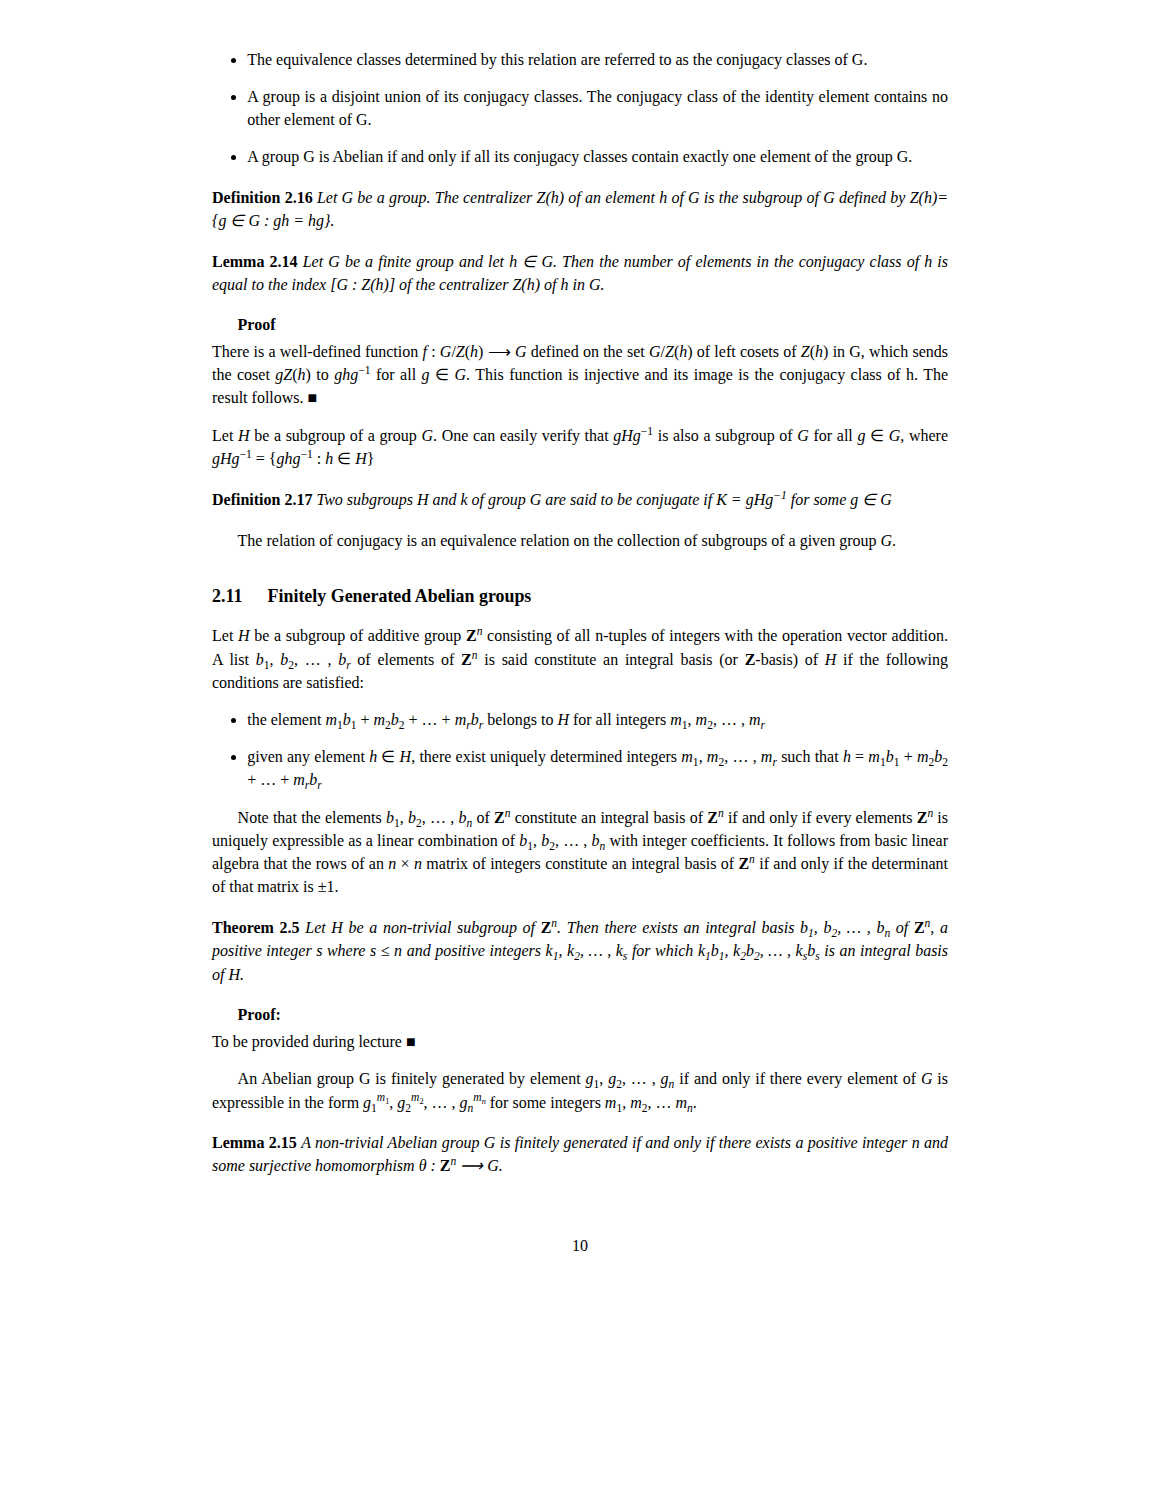The equivalence classes determined by this relation are referred to as the conjugacy classes of G.
A group is a disjoint union of its conjugacy classes. The conjugacy class of the identity element contains no other element of G.
A group G is Abelian if and only if all its conjugacy classes contain exactly one element of the group G.
Definition 2.16 Let G be a group. The centralizer Z(h) of an element h of G is the subgroup of G defined by Z(h)={g ∈ G : gh = hg}.
Lemma 2.14 Let G be a finite group and let h ∈ G. Then the number of elements in the conjugacy class of h is equal to the index [G : Z(h)] of the centralizer Z(h) of h in G.
Proof
There is a well-defined function f : G/Z(h) ⟶ G defined on the set G/Z(h) of left cosets of Z(h) in G, which sends the coset gZ(h) to ghg−1 for all g ∈ G. This function is injective and its image is the conjugacy class of h. The result follows. ■
Let H be a subgroup of a group G. One can easily verify that gHg−1 is also a subgroup of G for all g ∈ G, where gHg−1 = {ghg−1 : h ∈ H}
Definition 2.17 Two subgroups H and k of group G are said to be conjugate if K = gHg−1 for some g ∈ G
The relation of conjugacy is an equivalence relation on the collection of subgroups of a given group G.
2.11 Finitely Generated Abelian groups
Let H be a subgroup of additive group Zn consisting of all n-tuples of integers with the operation vector addition. A list b1, b2, … , br of elements of Zn is said constitute an integral basis (or Z-basis) of H if the following conditions are satisfied:
the element m1b1 + m2b2 + … + mrbr belongs to H for all integers m1, m2, … , mr
given any element h ∈ H, there exist uniquely determined integers m1, m2, … , mr such that h = m1b1 + m2b2 + … + mrbr
Note that the elements b1, b2, … , bn of Zn constitute an integral basis of Zn if and only if every elements Zn is uniquely expressible as a linear combination of b1, b2, … , bn with integer coefficients. It follows from basic linear algebra that the rows of an n × n matrix of integers constitute an integral basis of Zn if and only if the determinant of that matrix is ±1.
Theorem 2.5 Let H be a non-trivial subgroup of Zn. Then there exists an integral basis b1, b2, … , bn of Zn, a positive integer s where s ≤ n and positive integers k1, k2, … , ks for which k1b1, k2b2, … , ksbs is an integral basis of H.
Proof:
To be provided during lecture ■
An Abelian group G is finitely generated by element g1, g2, … , gn if and only if there every element of G is expressible in the form g1m1, g2m2, … , gnmn for some integers m1, m2, … mn.
Lemma 2.15 A non-trivial Abelian group G is finitely generated if and only if there exists a positive integer n and some surjective homomorphism θ : Zn ⟶ G.
10